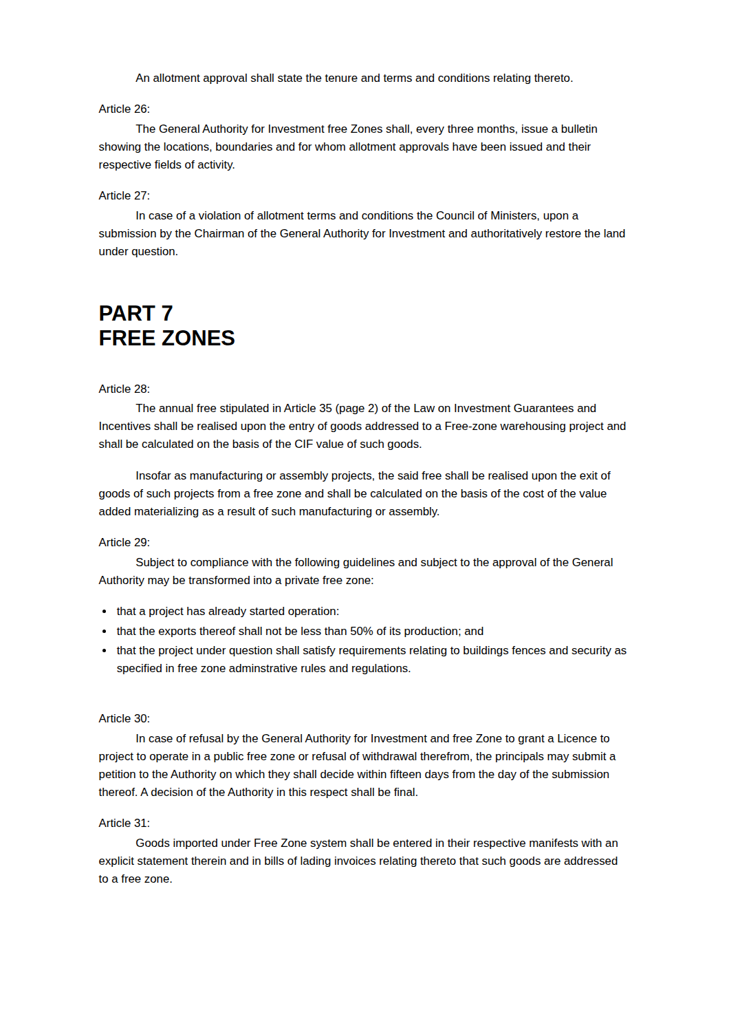An allotment approval shall state the tenure and terms and conditions relating thereto.
Article 26:
The General Authority for Investment free Zones shall, every three months, issue a bulletin showing the locations, boundaries and for whom allotment approvals have been issued and their respective fields of activity.
Article 27:
In case of a violation of allotment terms and conditions the Council of Ministers, upon a submission by the Chairman of the General Authority for Investment and authoritatively restore the land under question.
PART 7
FREE ZONES
Article 28:
The annual free stipulated in Article 35 (page 2) of the Law on Investment Guarantees and Incentives shall be realised upon the entry of goods addressed to a Free-zone warehousing project and shall be calculated on the basis of the CIF value of such goods.
Insofar as manufacturing or assembly projects, the said free shall be realised upon the exit of goods of such projects from a free zone and shall be calculated on the basis of the cost of the value added materializing as a result of such manufacturing or assembly.
Article 29:
Subject to compliance with the following guidelines and subject to the approval of the General Authority may be transformed into a private free zone:
that a project has already started operation:
that the exports thereof shall not be less than 50% of its production; and
that the project under question shall satisfy requirements relating to buildings fences and security as specified in free zone adminstrative rules and regulations.
Article 30:
In case of refusal by the General Authority for Investment and free Zone to grant a Licence to project to operate in a public free zone or refusal of withdrawal therefrom, the principals may submit a petition to the Authority on which they shall decide within fifteen days from the day of the submission thereof. A decision of the Authority in this respect shall be final.
Article 31:
Goods imported under Free Zone system shall be entered in their respective manifests with an explicit statement therein and in bills of lading invoices relating thereto that such goods are addressed to a free zone.